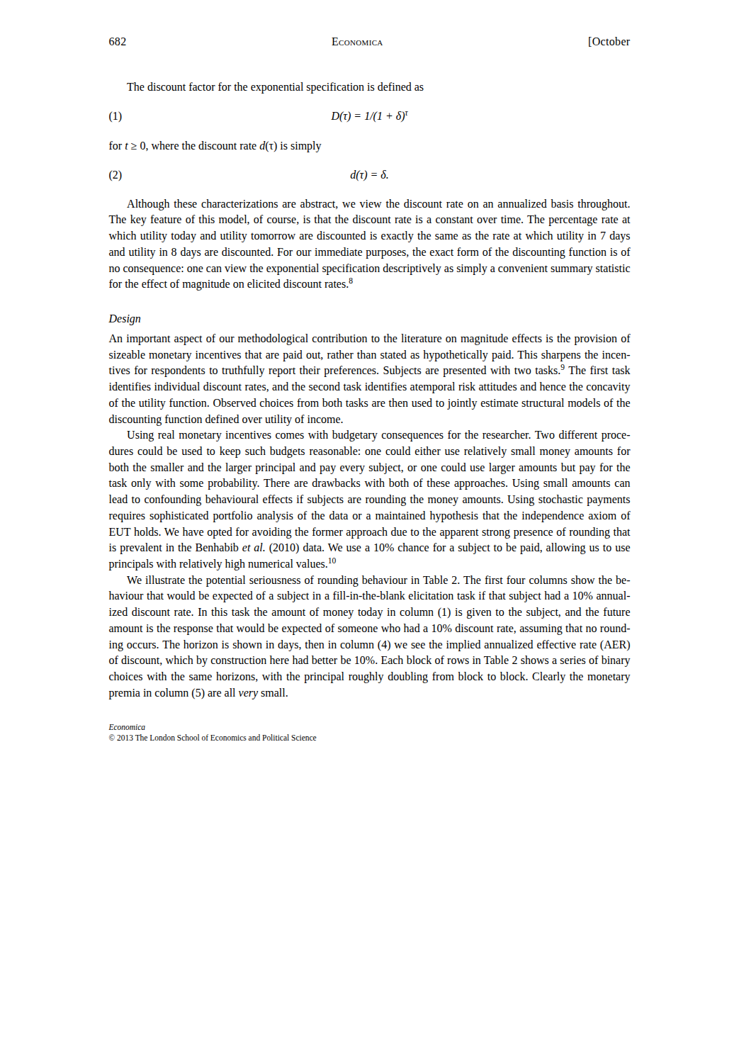682 Economica [October
The discount factor for the exponential specification is defined as
(1) D(τ) = 1/(1 + δ)τ
for t ≥ 0, where the discount rate d(τ) is simply
(2) d(τ) = δ.
Although these characterizations are abstract, we view the discount rate on an annualized basis throughout. The key feature of this model, of course, is that the discount rate is a constant over time. The percentage rate at which utility today and utility tomorrow are discounted is exactly the same as the rate at which utility in 7 days and utility in 8 days are discounted. For our immediate purposes, the exact form of the discounting function is of no consequence: one can view the exponential specification descriptively as simply a convenient summary statistic for the effect of magnitude on elicited discount rates.8
Design
An important aspect of our methodological contribution to the literature on magnitude effects is the provision of sizeable monetary incentives that are paid out, rather than stated as hypothetically paid. This sharpens the incentives for respondents to truthfully report their preferences. Subjects are presented with two tasks.9 The first task identifies individual discount rates, and the second task identifies atemporal risk attitudes and hence the concavity of the utility function. Observed choices from both tasks are then used to jointly estimate structural models of the discounting function defined over utility of income.
Using real monetary incentives comes with budgetary consequences for the researcher. Two different procedures could be used to keep such budgets reasonable: one could either use relatively small money amounts for both the smaller and the larger principal and pay every subject, or one could use larger amounts but pay for the task only with some probability. There are drawbacks with both of these approaches. Using small amounts can lead to confounding behavioural effects if subjects are rounding the money amounts. Using stochastic payments requires sophisticated portfolio analysis of the data or a maintained hypothesis that the independence axiom of EUT holds. We have opted for avoiding the former approach due to the apparent strong presence of rounding that is prevalent in the Benhabib et al. (2010) data. We use a 10% chance for a subject to be paid, allowing us to use principals with relatively high numerical values.10
We illustrate the potential seriousness of rounding behaviour in Table 2. The first four columns show the behaviour that would be expected of a subject in a fill-in-the-blank elicitation task if that subject had a 10% annualized discount rate. In this task the amount of money today in column (1) is given to the subject, and the future amount is the response that would be expected of someone who had a 10% discount rate, assuming that no rounding occurs. The horizon is shown in days, then in column (4) we see the implied annualized effective rate (AER) of discount, which by construction here had better be 10%. Each block of rows in Table 2 shows a series of binary choices with the same horizons, with the principal roughly doubling from block to block. Clearly the monetary premia in column (5) are all very small.
Economica
© 2013 The London School of Economics and Political Science